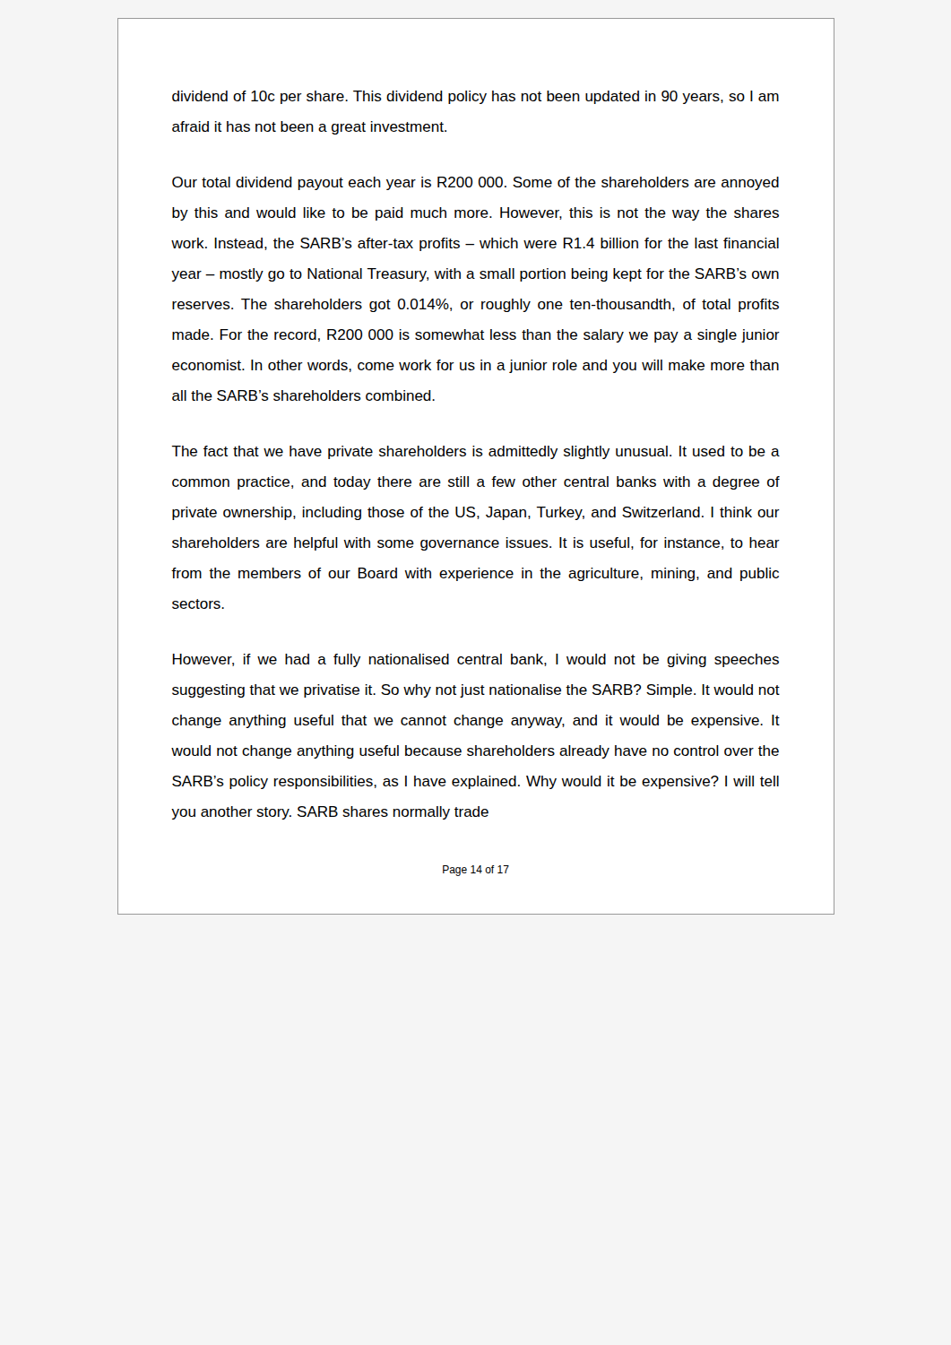dividend of 10c per share. This dividend policy has not been updated in 90 years, so I am afraid it has not been a great investment.
Our total dividend payout each year is R200 000. Some of the shareholders are annoyed by this and would like to be paid much more. However, this is not the way the shares work. Instead, the SARB’s after-tax profits – which were R1.4 billion for the last financial year – mostly go to National Treasury, with a small portion being kept for the SARB’s own reserves. The shareholders got 0.014%, or roughly one ten-thousandth, of total profits made. For the record, R200 000 is somewhat less than the salary we pay a single junior economist. In other words, come work for us in a junior role and you will make more than all the SARB’s shareholders combined.
The fact that we have private shareholders is admittedly slightly unusual. It used to be a common practice, and today there are still a few other central banks with a degree of private ownership, including those of the US, Japan, Turkey, and Switzerland. I think our shareholders are helpful with some governance issues. It is useful, for instance, to hear from the members of our Board with experience in the agriculture, mining, and public sectors.
However, if we had a fully nationalised central bank, I would not be giving speeches suggesting that we privatise it. So why not just nationalise the SARB? Simple. It would not change anything useful that we cannot change anyway, and it would be expensive. It would not change anything useful because shareholders already have no control over the SARB’s policy responsibilities, as I have explained. Why would it be expensive? I will tell you another story. SARB shares normally trade
Page 14 of 17